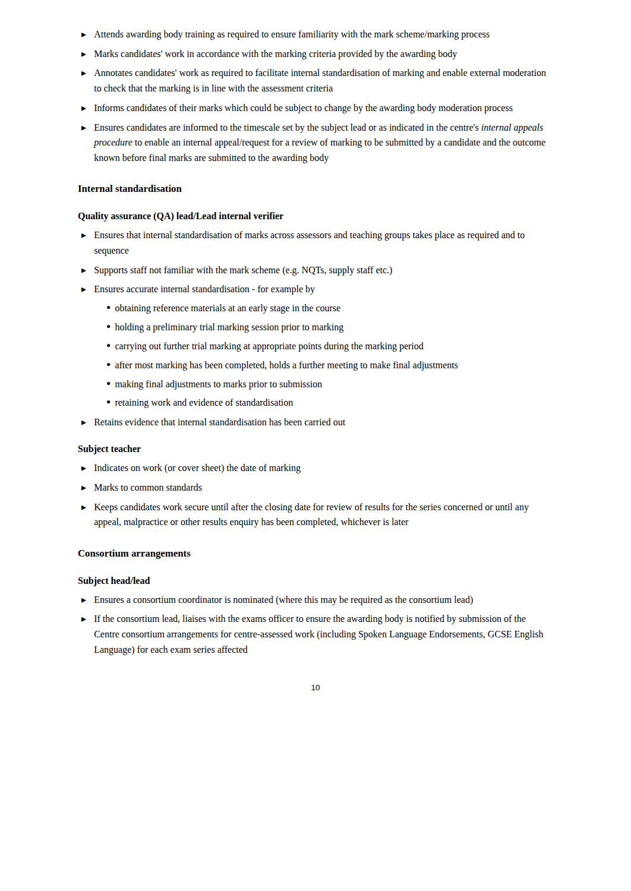Attends awarding body training as required to ensure familiarity with the mark scheme/marking process
Marks candidates' work in accordance with the marking criteria provided by the awarding body
Annotates candidates' work as required to facilitate internal standardisation of marking and enable external moderation to check that the marking is in line with the assessment criteria
Informs candidates of their marks which could be subject to change by the awarding body moderation process
Ensures candidates are informed to the timescale set by the subject lead or as indicated in the centre's internal appeals procedure to enable an internal appeal/request for a review of marking to be submitted by a candidate and the outcome known before final marks are submitted to the awarding body
Internal standardisation
Quality assurance (QA) lead/Lead internal verifier
Ensures that internal standardisation of marks across assessors and teaching groups takes place as required and to sequence
Supports staff not familiar with the mark scheme (e.g. NQTs, supply staff etc.)
Ensures accurate internal standardisation - for example by
obtaining reference materials at an early stage in the course
holding a preliminary trial marking session prior to marking
carrying out further trial marking at appropriate points during the marking period
after most marking has been completed, holds a further meeting to make final adjustments
making final adjustments to marks prior to submission
retaining work and evidence of standardisation
Retains evidence that internal standardisation has been carried out
Subject teacher
Indicates on work (or cover sheet) the date of marking
Marks to common standards
Keeps candidates work secure until after the closing date for review of results for the series concerned or until any appeal, malpractice or other results enquiry has been completed, whichever is later
Consortium arrangements
Subject head/lead
Ensures a consortium coordinator is nominated (where this may be required as the consortium lead)
If the consortium lead, liaises with the exams officer to ensure the awarding body is notified by submission of the Centre consortium arrangements for centre-assessed work (including Spoken Language Endorsements, GCSE English Language) for each exam series affected
10